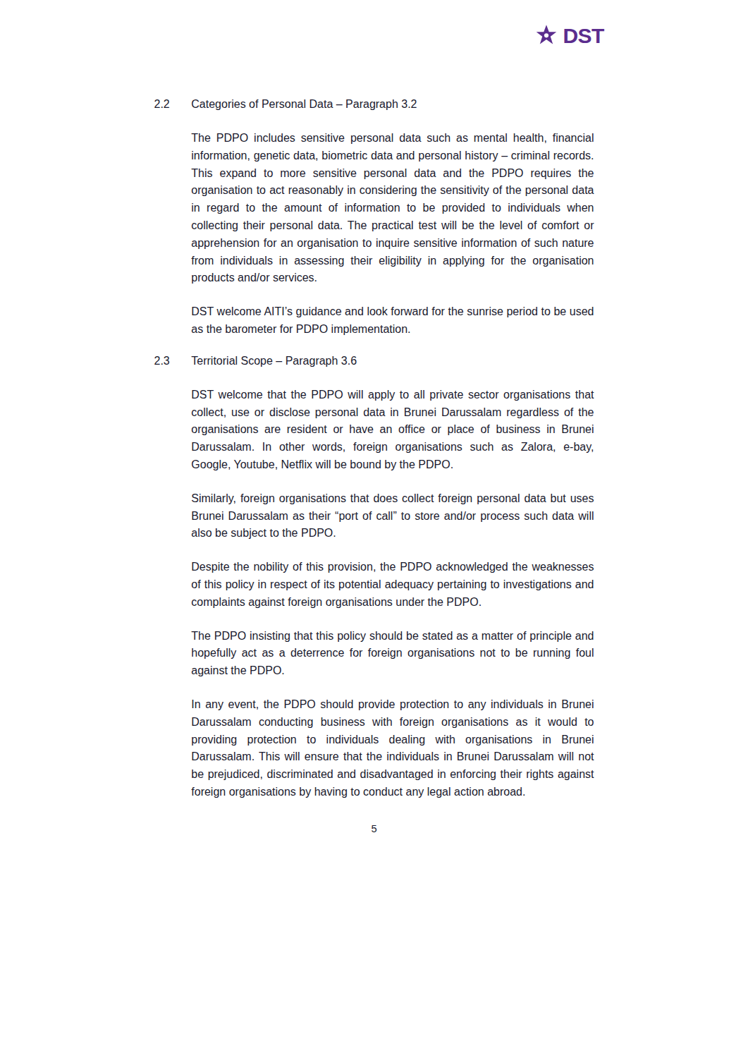DST
2.2
Categories of Personal Data – Paragraph 3.2
The PDPO includes sensitive personal data such as mental health, financial information, genetic data, biometric data and personal history – criminal records. This expand to more sensitive personal data and the PDPO requires the organisation to act reasonably in considering the sensitivity of the personal data in regard to the amount of information to be provided to individuals when collecting their personal data. The practical test will be the level of comfort or apprehension for an organisation to inquire sensitive information of such nature from individuals in assessing their eligibility in applying for the organisation products and/or services.
DST welcome AITI’s guidance and look forward for the sunrise period to be used as the barometer for PDPO implementation.
2.3
Territorial Scope – Paragraph 3.6
DST welcome that the PDPO will apply to all private sector organisations that collect, use or disclose personal data in Brunei Darussalam regardless of the organisations are resident or have an office or place of business in Brunei Darussalam. In other words, foreign organisations such as Zalora, e-bay, Google, Youtube, Netflix will be bound by the PDPO.
Similarly, foreign organisations that does collect foreign personal data but uses Brunei Darussalam as their “port of call” to store and/or process such data will also be subject to the PDPO.
Despite the nobility of this provision, the PDPO acknowledged the weaknesses of this policy in respect of its potential adequacy pertaining to investigations and complaints against foreign organisations under the PDPO.
The PDPO insisting that this policy should be stated as a matter of principle and hopefully act as a deterrence for foreign organisations not to be running foul against the PDPO.
In any event, the PDPO should provide protection to any individuals in Brunei Darussalam conducting business with foreign organisations as it would to providing protection to individuals dealing with organisations in Brunei Darussalam. This will ensure that the individuals in Brunei Darussalam will not be prejudiced, discriminated and disadvantaged in enforcing their rights against foreign organisations by having to conduct any legal action abroad.
5